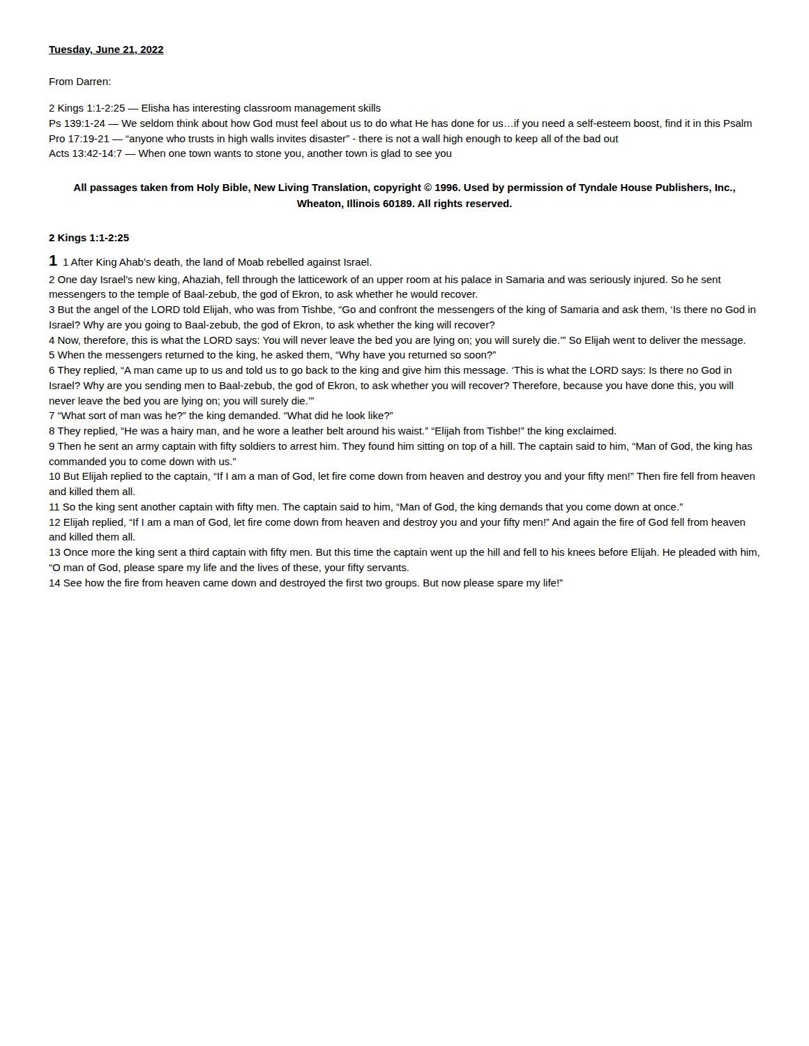Tuesday, June 21, 2022
From Darren:
2 Kings 1:1-2:25 — Elisha has interesting classroom management skills
Ps 139:1-24 — We seldom think about how God must feel about us to do what He has done for us…if you need a self-esteem boost, find it in this Psalm
Pro 17:19-21 — “anyone who trusts in high walls invites disaster” - there is not a wall high enough to keep all of the bad out
Acts 13:42-14:7 — When one town wants to stone you, another town is glad to see you
All passages taken from Holy Bible, New Living Translation, copyright © 1996. Used by permission of Tyndale House Publishers, Inc., Wheaton, Illinois 60189. All rights reserved.
2 Kings 1:1-2:25
11 After King Ahab’s death, the land of Moab rebelled against Israel.
2 One day Israel’s new king, Ahaziah, fell through the latticework of an upper room at his palace in Samaria and was seriously injured. So he sent messengers to the temple of Baal-zebub, the god of Ekron, to ask whether he would recover.
3 But the angel of the LORD told Elijah, who was from Tishbe, “Go and confront the messengers of the king of Samaria and ask them, ‘Is there no God in Israel? Why are you going to Baal-zebub, the god of Ekron, to ask whether the king will recover?
4 Now, therefore, this is what the LORD says: You will never leave the bed you are lying on; you will surely die.’” So Elijah went to deliver the message.
5 When the messengers returned to the king, he asked them, “Why have you returned so soon?”
6 They replied, “A man came up to us and told us to go back to the king and give him this message. ‘This is what the LORD says: Is there no God in Israel? Why are you sending men to Baal-zebub, the god of Ekron, to ask whether you will recover? Therefore, because you have done this, you will never leave the bed you are lying on; you will surely die.’”
7 “What sort of man was he?” the king demanded. “What did he look like?”
8 They replied, “He was a hairy man, and he wore a leather belt around his waist.” “Elijah from Tishbe!” the king exclaimed.
9 Then he sent an army captain with fifty soldiers to arrest him. They found him sitting on top of a hill. The captain said to him, “Man of God, the king has commanded you to come down with us.”
10 But Elijah replied to the captain, “If I am a man of God, let fire come down from heaven and destroy you and your fifty men!” Then fire fell from heaven and killed them all.
11 So the king sent another captain with fifty men. The captain said to him, “Man of God, the king demands that you come down at once.”
12 Elijah replied, “If I am a man of God, let fire come down from heaven and destroy you and your fifty men!” And again the fire of God fell from heaven and killed them all.
13 Once more the king sent a third captain with fifty men. But this time the captain went up the hill and fell to his knees before Elijah. He pleaded with him, “O man of God, please spare my life and the lives of these, your fifty servants.
14 See how the fire from heaven came down and destroyed the first two groups. But now please spare my life!”